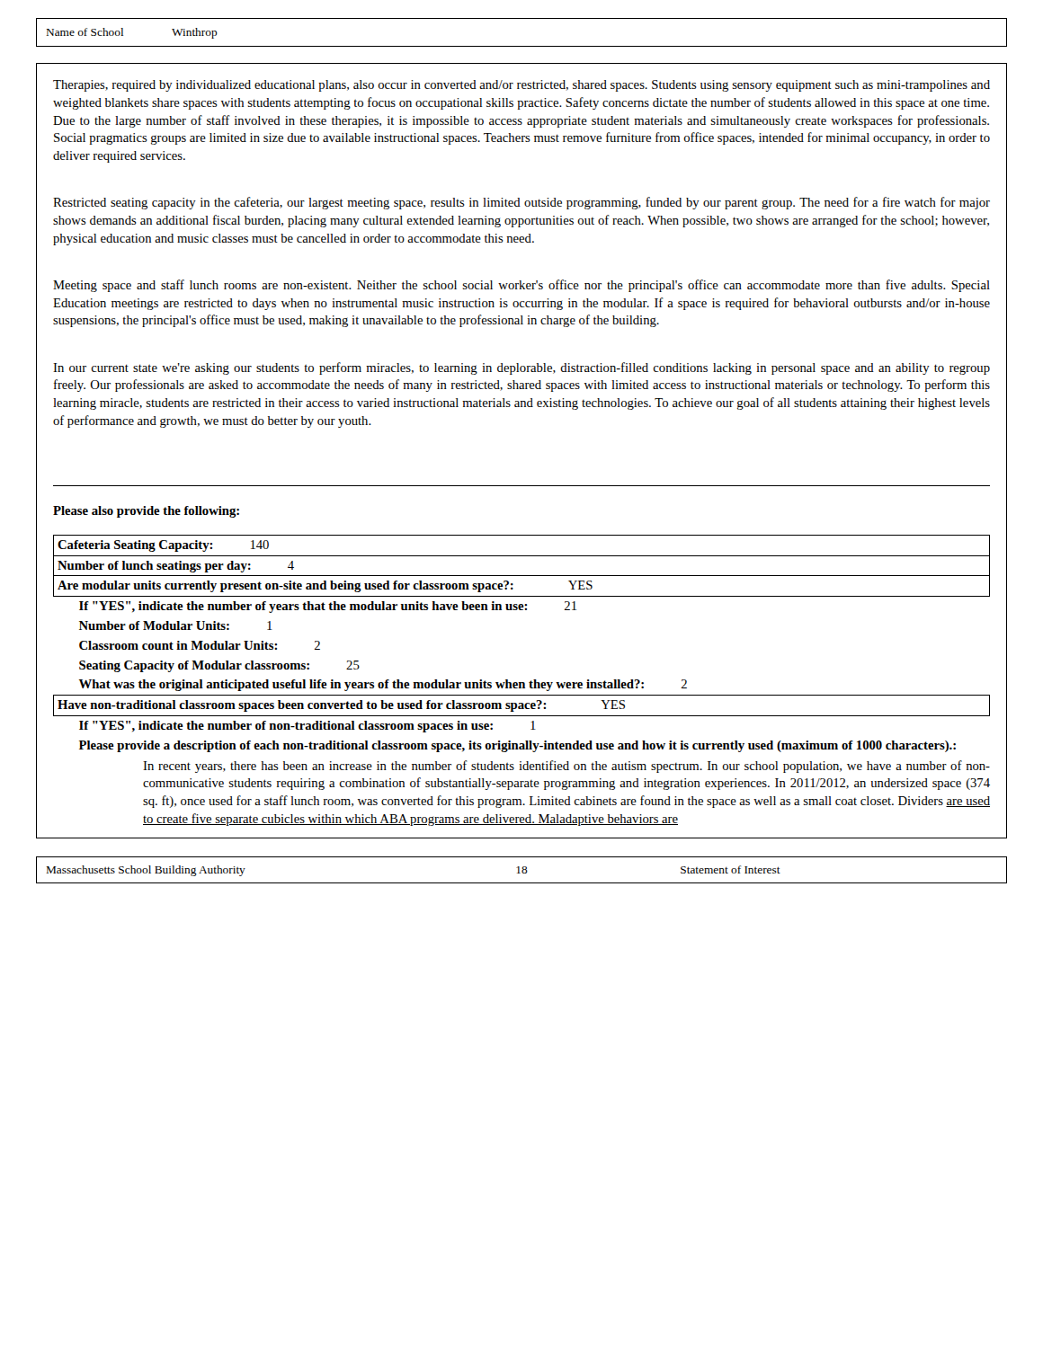Name of School Winthrop
Therapies, required by individualized educational plans, also occur in converted and/or restricted, shared spaces. Students using sensory equipment such as mini-trampolines and weighted blankets share spaces with students attempting to focus on occupational skills practice. Safety concerns dictate the number of students allowed in this space at one time. Due to the large number of staff involved in these therapies, it is impossible to access appropriate student materials and simultaneously create workspaces for professionals. Social pragmatics groups are limited in size due to available instructional spaces. Teachers must remove furniture from office spaces, intended for minimal occupancy, in order to deliver required services.
Restricted seating capacity in the cafeteria, our largest meeting space, results in limited outside programming, funded by our parent group. The need for a fire watch for major shows demands an additional fiscal burden, placing many cultural extended learning opportunities out of reach. When possible, two shows are arranged for the school; however, physical education and music classes must be cancelled in order to accommodate this need.
Meeting space and staff lunch rooms are non-existent. Neither the school social worker's office nor the principal's office can accommodate more than five adults. Special Education meetings are restricted to days when no instrumental music instruction is occurring in the modular. If a space is required for behavioral outbursts and/or in-house suspensions, the principal's office must be used, making it unavailable to the professional in charge of the building.
In our current state we're asking our students to perform miracles, to learning in deplorable, distraction-filled conditions lacking in personal space and an ability to regroup freely. Our professionals are asked to accommodate the needs of many in restricted, shared spaces with limited access to instructional materials or technology. To perform this learning miracle, students are restricted in their access to varied instructional materials and existing technologies. To achieve our goal of all students attaining their highest levels of performance and growth, we must do better by our youth.
Please also provide the following:
| Cafeteria Seating Capacity: 140 |
| Number of lunch seatings per day: 4 |
| Are modular units currently present on-site and being used for classroom space?: YES |
| If "YES", indicate the number of years that the modular units have been in use: 21 |
| Number of Modular Units: 1 |
| Classroom count in Modular Units: 2 |
| Seating Capacity of Modular classrooms: 25 |
| What was the original anticipated useful life in years of the modular units when they were installed?: 2 |
| Have non-traditional classroom spaces been converted to be used for classroom space?: YES |
| If "YES", indicate the number of non-traditional classroom spaces in use: 1 |
| Please provide a description of each non-traditional classroom space, its originally-intended use and how it is currently used (maximum of 1000 characters).: |
In recent years, there has been an increase in the number of students identified on the autism spectrum. In our school population, we have a number of non-communicative students requiring a combination of substantially-separate programming and integration experiences. In 2011/2012, an undersized space (374 sq. ft), once used for a staff lunch room, was converted for this program. Limited cabinets are found in the space as well as a small coat closet. Dividers are used to create five separate cubicles within which ABA programs are delivered. Maladaptive behaviors are
Massachusetts School Building Authority
18
Statement of Interest